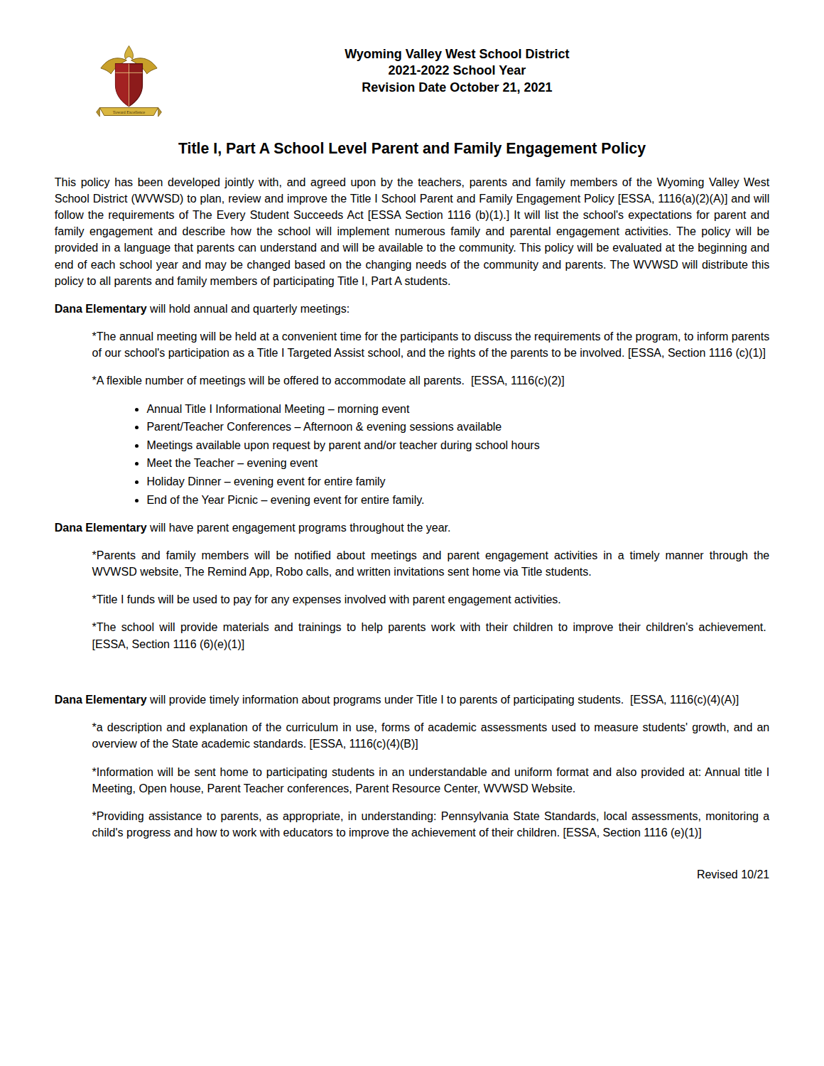Toward Excellence
Wyoming Valley West School District
2021-2022 School Year
Revision Date October 21, 2021
Title I, Part A School Level Parent and Family Engagement Policy
This policy has been developed jointly with, and agreed upon by the teachers, parents and family members of the Wyoming Valley West School District (WVWSD) to plan, review and improve the Title I School Parent and Family Engagement Policy [ESSA, 1116(a)(2)(A)] and will follow the requirements of The Every Student Succeeds Act [ESSA Section 1116 (b)(1).] It will list the school's expectations for parent and family engagement and describe how the school will implement numerous family and parental engagement activities. The policy will be provided in a language that parents can understand and will be available to the community. This policy will be evaluated at the beginning and end of each school year and may be changed based on the changing needs of the community and parents. The WVWSD will distribute this policy to all parents and family members of participating Title I, Part A students.
Dana Elementary will hold annual and quarterly meetings:
*The annual meeting will be held at a convenient time for the participants to discuss the requirements of the program, to inform parents of our school's participation as a Title I Targeted Assist school, and the rights of the parents to be involved. [ESSA, Section 1116 (c)(1)]
*A flexible number of meetings will be offered to accommodate all parents. [ESSA, 1116(c)(2)]
Annual Title I Informational Meeting – morning event
Parent/Teacher Conferences – Afternoon & evening sessions available
Meetings available upon request by parent and/or teacher during school hours
Meet the Teacher – evening event
Holiday Dinner – evening event for entire family
End of the Year Picnic – evening event for entire family.
Dana Elementary will have parent engagement programs throughout the year.
*Parents and family members will be notified about meetings and parent engagement activities in a timely manner through the WVWSD website, The Remind App, Robo calls, and written invitations sent home via Title students.
*Title I funds will be used to pay for any expenses involved with parent engagement activities.
*The school will provide materials and trainings to help parents work with their children to improve their children's achievement. [ESSA, Section 1116 (6)(e)(1)]
Dana Elementary will provide timely information about programs under Title I to parents of participating students. [ESSA, 1116(c)(4)(A)]
*a description and explanation of the curriculum in use, forms of academic assessments used to measure students' growth, and an overview of the State academic standards. [ESSA, 1116(c)(4)(B)]
*Information will be sent home to participating students in an understandable and uniform format and also provided at: Annual title I Meeting, Open house, Parent Teacher conferences, Parent Resource Center, WVWSD Website.
*Providing assistance to parents, as appropriate, in understanding: Pennsylvania State Standards, local assessments, monitoring a child's progress and how to work with educators to improve the achievement of their children. [ESSA, Section 1116 (e)(1)]
Revised 10/21